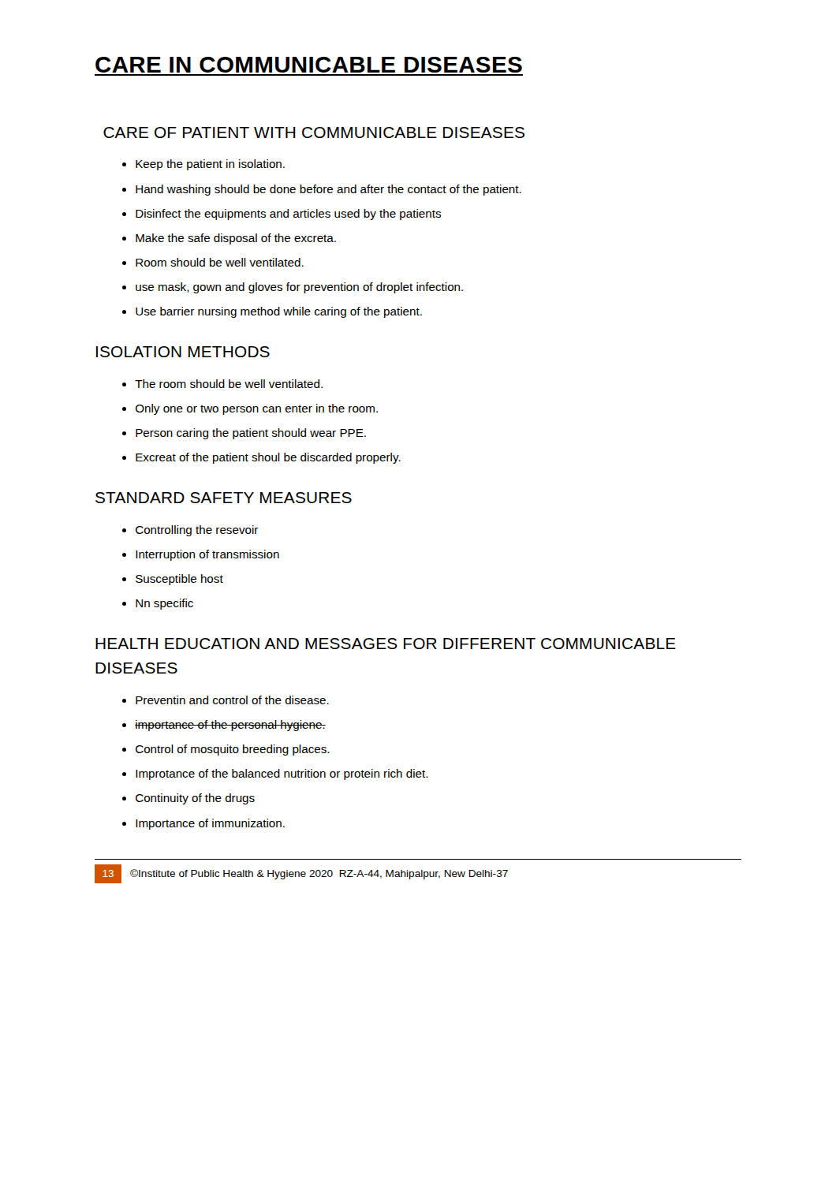CARE IN COMMUNICABLE DISEASES
CARE OF PATIENT WITH COMMUNICABLE DISEASES
Keep the patient in isolation.
Hand washing should be done before and after the contact of the patient.
Disinfect the equipments and articles used by the patients
Make the safe disposal of the excreta.
Room should be well ventilated.
use mask, gown and gloves for prevention of droplet infection.
Use barrier nursing method while caring of the patient.
ISOLATION METHODS
The room should be well ventilated.
Only one or two person can enter in the room.
Person caring the patient should wear PPE.
Excreat of the patient shoul be discarded properly.
STANDARD SAFETY MEASURES
Controlling the resevoir
Interruption of transmission
Susceptible host
Nn specific
HEALTH EDUCATION AND MESSAGES FOR DIFFERENT COMMUNICABLE DISEASES
Preventin and control of the disease.
importance of the personal hygiene.
Control of mosquito breeding places.
Improtance of the balanced nutrition or protein rich diet.
Continuity of the drugs
Importance of immunization.
13 ©Institute of Public Health & Hygiene 2020 RZ-A-44, Mahipalpur, New Delhi-37